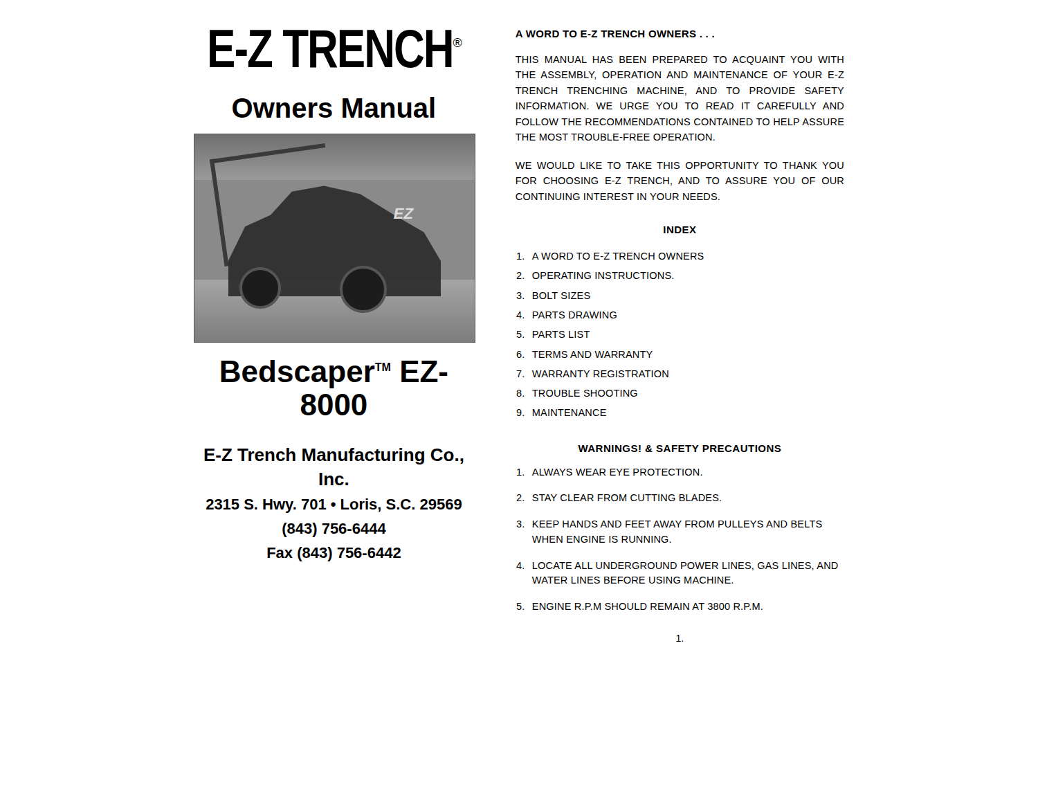E-Z TRENCH®
Owners Manual
EZ
BedscaperTM EZ-8000
E-Z Trench Manufacturing Co., Inc.
2315 S. Hwy. 701 • Loris, S.C. 29569
(843) 756-6444
Fax (843) 756-6442
A WORD TO E-Z TRENCH OWNERS . . .
THIS MANUAL HAS BEEN PREPARED TO ACQUAINT YOU WITH THE ASSEMBLY, OPERATION AND MAINTENANCE OF YOUR E-Z TRENCH TRENCHING MACHINE, AND TO PROVIDE SAFETY INFORMATION. WE URGE YOU TO READ IT CAREFULLY AND FOLLOW THE RECOMMENDATIONS CONTAINED TO HELP ASSURE THE MOST TROUBLE-FREE OPERATION.
WE WOULD LIKE TO TAKE THIS OPPORTUNITY TO THANK YOU FOR CHOOSING E-Z TRENCH, AND TO ASSURE YOU OF OUR CONTINUING INTEREST IN YOUR NEEDS.
INDEX
A WORD TO E-Z TRENCH OWNERS
OPERATING INSTRUCTIONS.
BOLT SIZES
PARTS DRAWING
PARTS LIST
TERMS AND WARRANTY
WARRANTY REGISTRATION
TROUBLE SHOOTING
MAINTENANCE
WARNINGS! & SAFETY PRECAUTIONS
ALWAYS WEAR EYE PROTECTION.
STAY CLEAR FROM CUTTING BLADES.
KEEP HANDS AND FEET AWAY FROM PULLEYS AND BELTS WHEN ENGINE IS RUNNING.
LOCATE ALL UNDERGROUND POWER LINES, GAS LINES, AND WATER LINES BEFORE USING MACHINE.
ENGINE R.P.M SHOULD REMAIN AT 3800 R.P.M.
1.